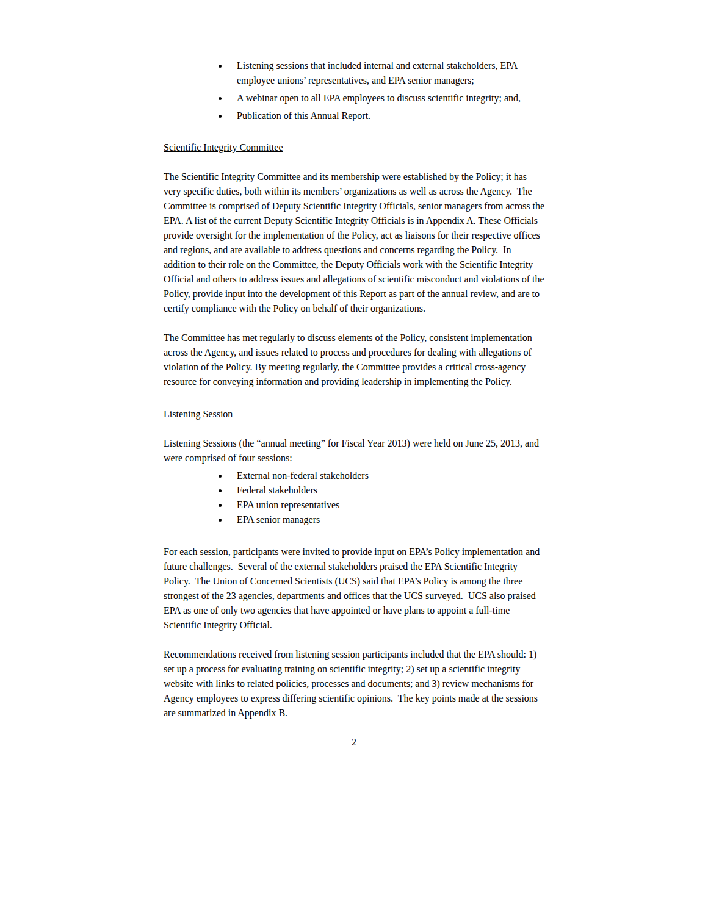Listening sessions that included internal and external stakeholders, EPA employee unions’ representatives, and EPA senior managers;
A webinar open to all EPA employees to discuss scientific integrity; and,
Publication of this Annual Report.
Scientific Integrity Committee
The Scientific Integrity Committee and its membership were established by the Policy; it has very specific duties, both within its members’ organizations as well as across the Agency. The Committee is comprised of Deputy Scientific Integrity Officials, senior managers from across the EPA. A list of the current Deputy Scientific Integrity Officials is in Appendix A. These Officials provide oversight for the implementation of the Policy, act as liaisons for their respective offices and regions, and are available to address questions and concerns regarding the Policy. In addition to their role on the Committee, the Deputy Officials work with the Scientific Integrity Official and others to address issues and allegations of scientific misconduct and violations of the Policy, provide input into the development of this Report as part of the annual review, and are to certify compliance with the Policy on behalf of their organizations.
The Committee has met regularly to discuss elements of the Policy, consistent implementation across the Agency, and issues related to process and procedures for dealing with allegations of violation of the Policy. By meeting regularly, the Committee provides a critical cross-agency resource for conveying information and providing leadership in implementing the Policy.
Listening Session
Listening Sessions (the “annual meeting” for Fiscal Year 2013) were held on June 25, 2013, and were comprised of four sessions:
External non-federal stakeholders
Federal stakeholders
EPA union representatives
EPA senior managers
For each session, participants were invited to provide input on EPA’s Policy implementation and future challenges. Several of the external stakeholders praised the EPA Scientific Integrity Policy. The Union of Concerned Scientists (UCS) said that EPA’s Policy is among the three strongest of the 23 agencies, departments and offices that the UCS surveyed. UCS also praised EPA as one of only two agencies that have appointed or have plans to appoint a full-time Scientific Integrity Official.
Recommendations received from listening session participants included that the EPA should: 1) set up a process for evaluating training on scientific integrity; 2) set up a scientific integrity website with links to related policies, processes and documents; and 3) review mechanisms for Agency employees to express differing scientific opinions. The key points made at the sessions are summarized in Appendix B.
2